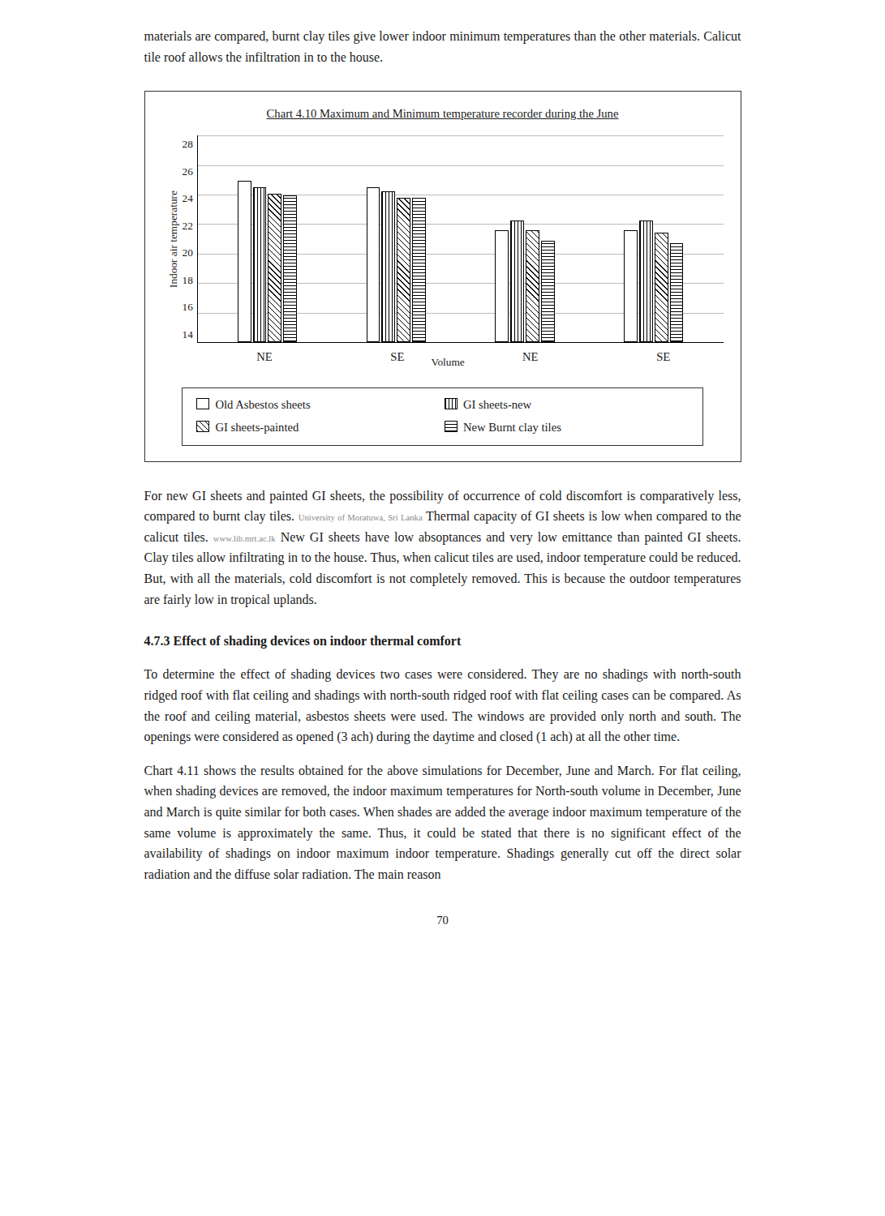materials are compared, burnt clay tiles give lower indoor minimum temperatures than the other materials. Calicut tile roof allows the infiltration in to the house.
Chart 4.10 Maximum and Minimum temperature recorder during the June
Indoor air temperature
28 26 24 22 20 18 16 14
NE SE NE SE
Volume
| Old Asbestos sheets | GI sheets-new |
| GI sheets-painted | New Burnt clay tiles |
For new GI sheets and painted GI sheets, the possibility of occurrence of cold discomfort is comparatively less, compared to burnt clay tiles. University of Moratuwa, Sri Lanka Thermal capacity of GI sheets is low when compared to the calicut tiles. www.lib.mrt.ac.lk New GI sheets have low absoptances and very low emittance than painted GI sheets. Clay tiles allow infiltrating in to the house. Thus, when calicut tiles are used, indoor temperature could be reduced. But, with all the materials, cold discomfort is not completely removed. This is because the outdoor temperatures are fairly low in tropical uplands.
4.7.3 Effect of shading devices on indoor thermal comfort
To determine the effect of shading devices two cases were considered. They are no shadings with north-south ridged roof with flat ceiling and shadings with north-south ridged roof with flat ceiling cases can be compared. As the roof and ceiling material, asbestos sheets were used. The windows are provided only north and south. The openings were considered as opened (3 ach) during the daytime and closed (1 ach) at all the other time.
Chart 4.11 shows the results obtained for the above simulations for December, June and March. For flat ceiling, when shading devices are removed, the indoor maximum temperatures for North-south volume in December, June and March is quite similar for both cases. When shades are added the average indoor maximum temperature of the same volume is approximately the same. Thus, it could be stated that there is no significant effect of the availability of shadings on indoor maximum indoor temperature. Shadings generally cut off the direct solar radiation and the diffuse solar radiation. The main reason
70